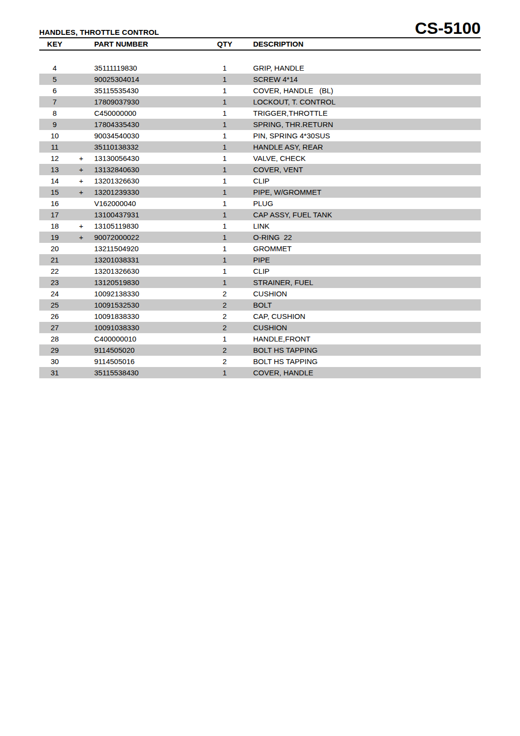HANDLES, THROTTLE CONTROL
CS-5100
| KEY | | PART NUMBER | QTY | DESCRIPTION |
| --- | --- | --- | --- | --- |
| 4 | | 35111119830 | 1 | GRIP, HANDLE |
| 5 | | 90025304014 | 1 | SCREW 4*14 |
| 6 | | 35115535430 | 1 | COVER, HANDLE (BL) |
| 7 | | 17809037930 | 1 | LOCKOUT, T. CONTROL |
| 8 | | C450000000 | 1 | TRIGGER,THROTTLE |
| 9 | | 17804335430 | 1 | SPRING, THR.RETURN |
| 10 | | 90034540030 | 1 | PIN, SPRING 4*30SUS |
| 11 | | 35110138332 | 1 | HANDLE ASY, REAR |
| 12 | + | 13130056430 | 1 | VALVE, CHECK |
| 13 | + | 13132840630 | 1 | COVER, VENT |
| 14 | + | 13201326630 | 1 | CLIP |
| 15 | + | 13201239330 | 1 | PIPE, W/GROMMET |
| 16 | | V162000040 | 1 | PLUG |
| 17 | | 13100437931 | 1 | CAP ASSY, FUEL TANK |
| 18 | + | 13105119830 | 1 | LINK |
| 19 | + | 90072000022 | 1 | O-RING 22 |
| 20 | | 13211504920 | 1 | GROMMET |
| 21 | | 13201038331 | 1 | PIPE |
| 22 | | 13201326630 | 1 | CLIP |
| 23 | | 13120519830 | 1 | STRAINER, FUEL |
| 24 | | 10092138330 | 2 | CUSHION |
| 25 | | 10091532530 | 2 | BOLT |
| 26 | | 10091838330 | 2 | CAP, CUSHION |
| 27 | | 10091038330 | 2 | CUSHION |
| 28 | | C400000010 | 1 | HANDLE,FRONT |
| 29 | | 9114505020 | 2 | BOLT HS TAPPING |
| 30 | | 9114505016 | 2 | BOLT HS TAPPING |
| 31 | | 35115538430 | 1 | COVER, HANDLE |